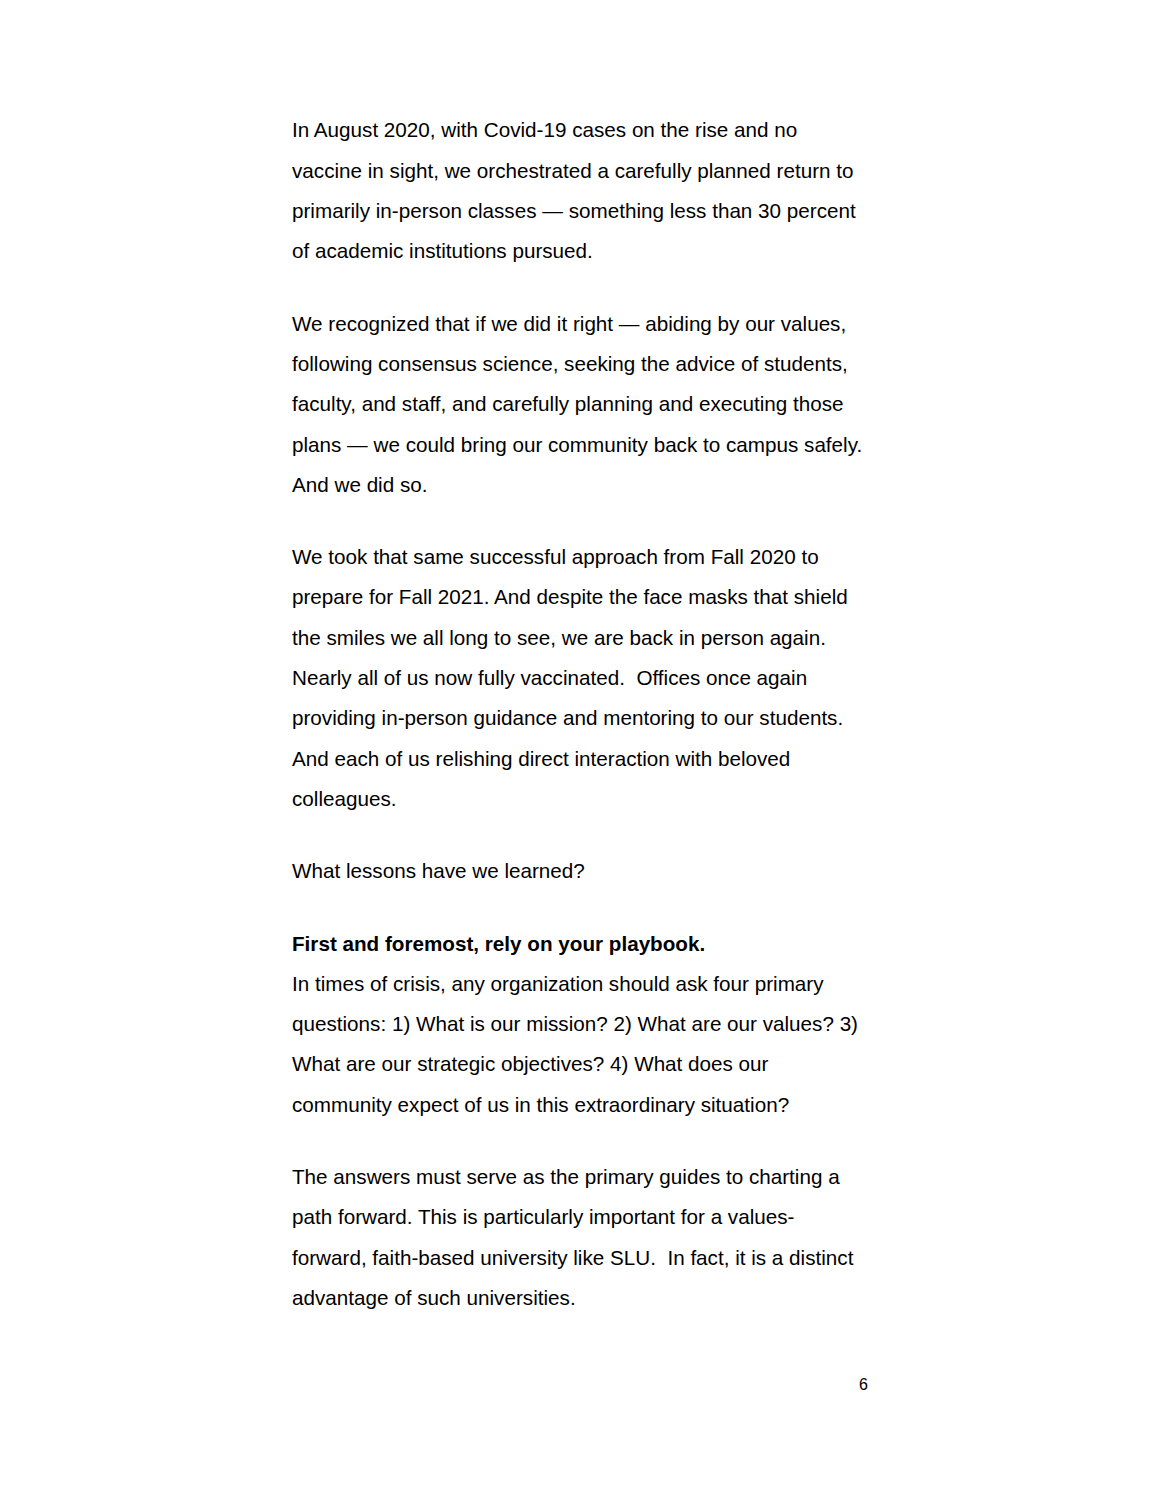In August 2020, with Covid-19 cases on the rise and no vaccine in sight, we orchestrated a carefully planned return to primarily in-person classes — something less than 30 percent of academic institutions pursued.
We recognized that if we did it right — abiding by our values, following consensus science, seeking the advice of students, faculty, and staff, and carefully planning and executing those plans — we could bring our community back to campus safely. And we did so.
We took that same successful approach from Fall 2020 to prepare for Fall 2021. And despite the face masks that shield the smiles we all long to see, we are back in person again. Nearly all of us now fully vaccinated. Offices once again providing in-person guidance and mentoring to our students. And each of us relishing direct interaction with beloved colleagues.
What lessons have we learned?
First and foremost, rely on your playbook.
In times of crisis, any organization should ask four primary questions: 1) What is our mission? 2) What are our values? 3) What are our strategic objectives? 4) What does our community expect of us in this extraordinary situation?
The answers must serve as the primary guides to charting a path forward. This is particularly important for a values-forward, faith-based university like SLU. In fact, it is a distinct advantage of such universities.
6